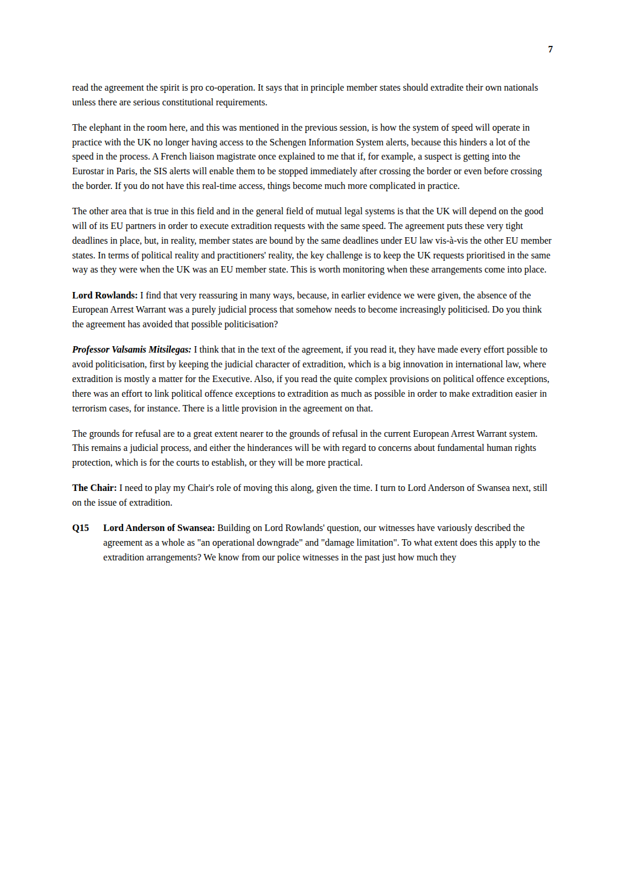7
read the agreement the spirit is pro co-operation. It says that in principle member states should extradite their own nationals unless there are serious constitutional requirements.
The elephant in the room here, and this was mentioned in the previous session, is how the system of speed will operate in practice with the UK no longer having access to the Schengen Information System alerts, because this hinders a lot of the speed in the process. A French liaison magistrate once explained to me that if, for example, a suspect is getting into the Eurostar in Paris, the SIS alerts will enable them to be stopped immediately after crossing the border or even before crossing the border. If you do not have this real-time access, things become much more complicated in practice.
The other area that is true in this field and in the general field of mutual legal systems is that the UK will depend on the good will of its EU partners in order to execute extradition requests with the same speed. The agreement puts these very tight deadlines in place, but, in reality, member states are bound by the same deadlines under EU law vis-à-vis the other EU member states. In terms of political reality and practitioners' reality, the key challenge is to keep the UK requests prioritised in the same way as they were when the UK was an EU member state. This is worth monitoring when these arrangements come into place.
Lord Rowlands: I find that very reassuring in many ways, because, in earlier evidence we were given, the absence of the European Arrest Warrant was a purely judicial process that somehow needs to become increasingly politicised. Do you think the agreement has avoided that possible politicisation?
Professor Valsamis Mitsilegas: I think that in the text of the agreement, if you read it, they have made every effort possible to avoid politicisation, first by keeping the judicial character of extradition, which is a big innovation in international law, where extradition is mostly a matter for the Executive. Also, if you read the quite complex provisions on political offence exceptions, there was an effort to link political offence exceptions to extradition as much as possible in order to make extradition easier in terrorism cases, for instance. There is a little provision in the agreement on that.
The grounds for refusal are to a great extent nearer to the grounds of refusal in the current European Arrest Warrant system. This remains a judicial process, and either the hinderances will be with regard to concerns about fundamental human rights protection, which is for the courts to establish, or they will be more practical.
The Chair: I need to play my Chair's role of moving this along, given the time. I turn to Lord Anderson of Swansea next, still on the issue of extradition.
Q15
Lord Anderson of Swansea: Building on Lord Rowlands' question, our witnesses have variously described the agreement as a whole as "an operational downgrade" and "damage limitation". To what extent does this apply to the extradition arrangements? We know from our police witnesses in the past just how much they